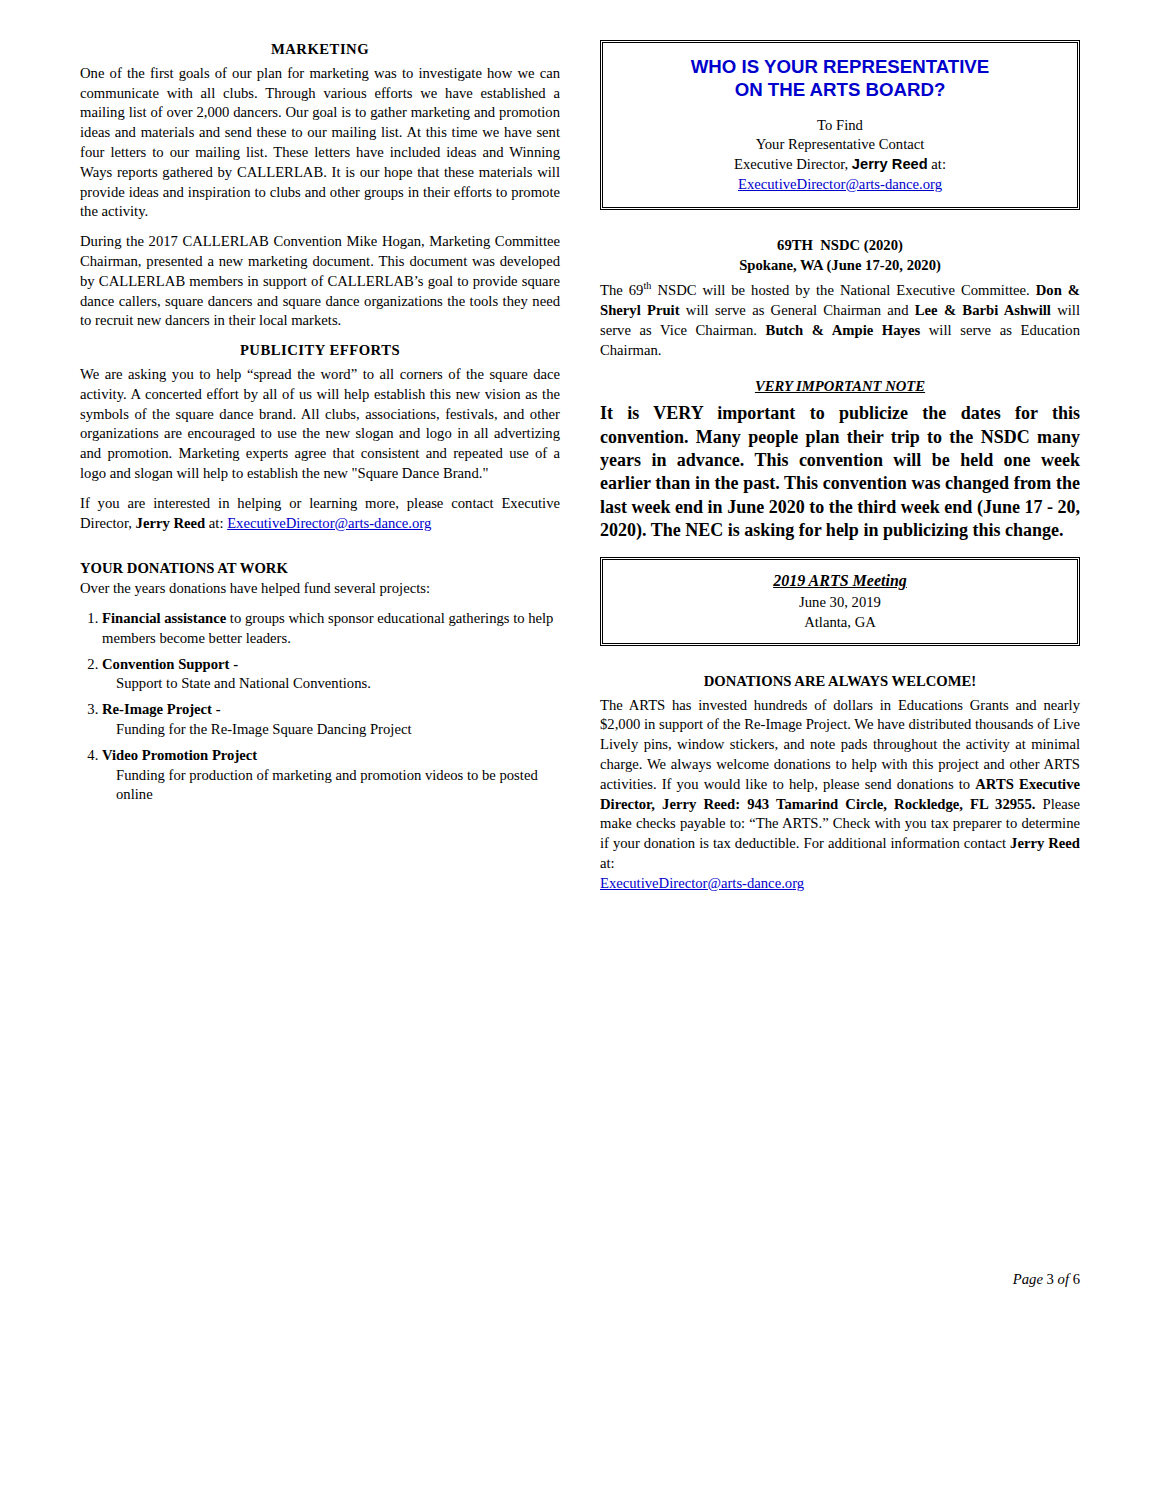MARKETING
One of the first goals of our plan for marketing was to investigate how we can communicate with all clubs. Through various efforts we have established a mailing list of over 2,000 dancers. Our goal is to gather marketing and promotion ideas and materials and send these to our mailing list. At this time we have sent four letters to our mailing list. These letters have included ideas and Winning Ways reports gathered by CALLERLAB. It is our hope that these materials will provide ideas and inspiration to clubs and other groups in their efforts to promote the activity.
During the 2017 CALLERLAB Convention Mike Hogan, Marketing Committee Chairman, presented a new marketing document. This document was developed by CALLERLAB members in support of CALLERLAB’s goal to provide square dance callers, square dancers and square dance organizations the tools they need to recruit new dancers in their local markets.
PUBLICITY EFFORTS
We are asking you to help “spread the word” to all corners of the square dace activity. A concerted effort by all of us will help establish this new vision as the symbols of the square dance brand. All clubs, associations, festivals, and other organizations are encouraged to use the new slogan and logo in all advertizing and promotion. Marketing experts agree that consistent and repeated use of a logo and slogan will help to establish the new "Square Dance Brand."
If you are interested in helping or learning more, please contact Executive Director, Jerry Reed at: ExecutiveDirector@arts-dance.org
YOUR DONATIONS AT WORK
Over the years donations have helped fund several projects:
Financial assistance to groups which sponsor educational gatherings to help members become better leaders.
Convention Support - Support to State and National Conventions.
Re-Image Project - Funding for the Re-Image Square Dancing Project
Video Promotion Project Funding for production of marketing and promotion videos to be posted online
WHO IS YOUR REPRESENTATIVE
ON THE ARTS BOARD?
To Find
Your Representative Contact
Executive Director, Jerry Reed at:
ExecutiveDirector@arts-dance.org
69TH NSDC (2020)
Spokane, WA (June 17-20, 2020)
The 69th NSDC will be hosted by the National Executive Committee. Don & Sheryl Pruit will serve as General Chairman and Lee & Barbi Ashwill will serve as Vice Chairman. Butch & Ampie Hayes will serve as Education Chairman.
VERY IMPORTANT NOTE
It is VERY important to publicize the dates for this convention. Many people plan their trip to the NSDC many years in advance. This convention will be held one week earlier than in the past. This convention was changed from the last week end in June 2020 to the third week end (June 17 - 20, 2020). The NEC is asking for help in publicizing this change.
2019 ARTS Meeting
June 30, 2019
Atlanta, GA
DONATIONS ARE ALWAYS WELCOME!
The ARTS has invested hundreds of dollars in Educations Grants and nearly $2,000 in support of the Re-Image Project. We have distributed thousands of Live Lively pins, window stickers, and note pads throughout the activity at minimal charge. We always welcome donations to help with this project and other ARTS activities. If you would like to help, please send donations to ARTS Executive Director, Jerry Reed: 943 Tamarind Circle, Rockledge, FL 32955. Please make checks payable to: “The ARTS.” Check with you tax preparer to determine if your donation is tax deductible. For additional information contact Jerry Reed at:
ExecutiveDirector@arts-dance.org
Page 3 of 6